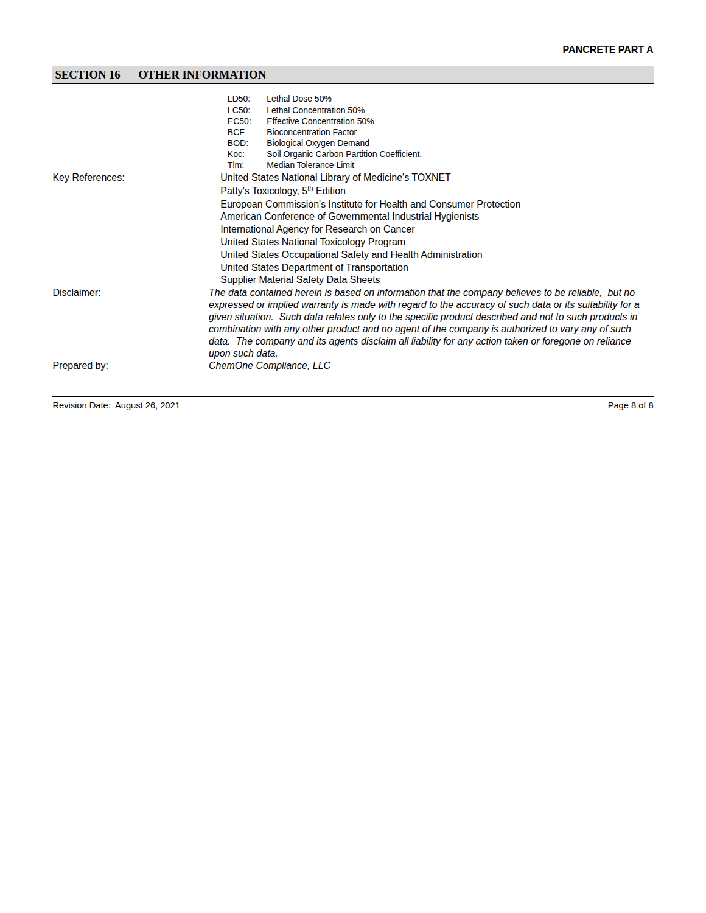PANCRETE PART A
SECTION 16 OTHER INFORMATION
| | / LD50: / Lethal Dose 50% / / LC50: / Lethal Concentration 50% / / EC50: / Effective Concentration 50% / / BCF / Bioconcentration Factor / / BOD: / Biological Oxygen Demand / / Koc: / Soil Organic Carbon Partition Coefficient. / / Tlm: / Median Tolerance Limit / |
| Key References: | United States National Library of Medicine's TOXNET Patty's Toxicology, 5 th Edition European Commission's Institute for Health and Consumer Protection American Conference of Governmental Industrial Hygienists International Agency for Research on Cancer United States National Toxicology Program United States Occupational Safety and Health Administration United States Department of Transportation Supplier Material Safety Data Sheets |
| Disclaimer: | The data contained herein is based on information that the company believes to be reliable, but no expressed or implied warranty is made with regard to the accuracy of such data or its suitability for a given situation. Such data relates only to the specific product described and not to such products in combination with any other product and no agent of the company is authorized to vary any of such data. The company and its agents disclaim all liability for any action taken or foregone on reliance upon such data. |
| Prepared by: | ChemOne Compliance, LLC |
Revision Date: August 26, 2021 Page 8 of 8